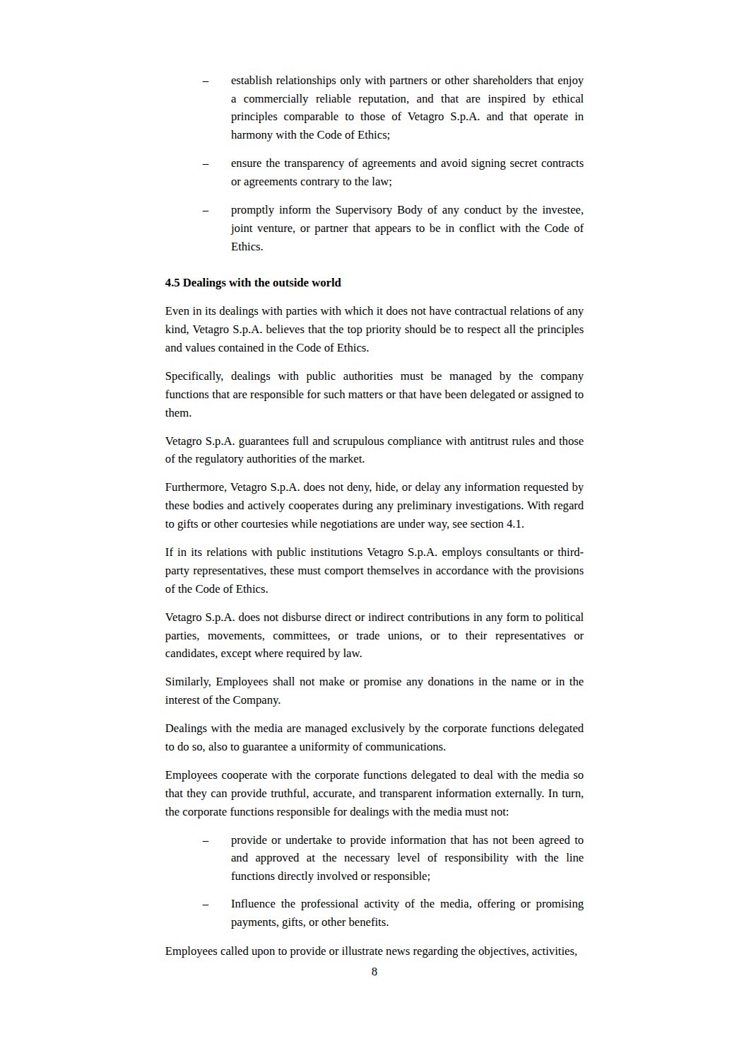establish relationships only with partners or other shareholders that enjoy a commercially reliable reputation, and that are inspired by ethical principles comparable to those of Vetagro S.p.A. and that operate in harmony with the Code of Ethics;
ensure the transparency of agreements and avoid signing secret contracts or agreements contrary to the law;
promptly inform the Supervisory Body of any conduct by the investee, joint venture, or partner that appears to be in conflict with the Code of Ethics.
4.5 Dealings with the outside world
Even in its dealings with parties with which it does not have contractual relations of any kind, Vetagro S.p.A. believes that the top priority should be to respect all the principles and values contained in the Code of Ethics.
Specifically, dealings with public authorities must be managed by the company functions that are responsible for such matters or that have been delegated or assigned to them.
Vetagro S.p.A. guarantees full and scrupulous compliance with antitrust rules and those of the regulatory authorities of the market.
Furthermore, Vetagro S.p.A. does not deny, hide, or delay any information requested by these bodies and actively cooperates during any preliminary investigations. With regard to gifts or other courtesies while negotiations are under way, see section 4.1.
If in its relations with public institutions Vetagro S.p.A. employs consultants or third-party representatives, these must comport themselves in accordance with the provisions of the Code of Ethics.
Vetagro S.p.A. does not disburse direct or indirect contributions in any form to political parties, movements, committees, or trade unions, or to their representatives or candidates, except where required by law.
Similarly, Employees shall not make or promise any donations in the name or in the interest of the Company.
Dealings with the media are managed exclusively by the corporate functions delegated to do so, also to guarantee a uniformity of communications.
Employees cooperate with the corporate functions delegated to deal with the media so that they can provide truthful, accurate, and transparent information externally. In turn, the corporate functions responsible for dealings with the media must not:
provide or undertake to provide information that has not been agreed to and approved at the necessary level of responsibility with the line functions directly involved or responsible;
Influence the professional activity of the media, offering or promising payments, gifts, or other benefits.
Employees called upon to provide or illustrate news regarding the objectives, activities,
8